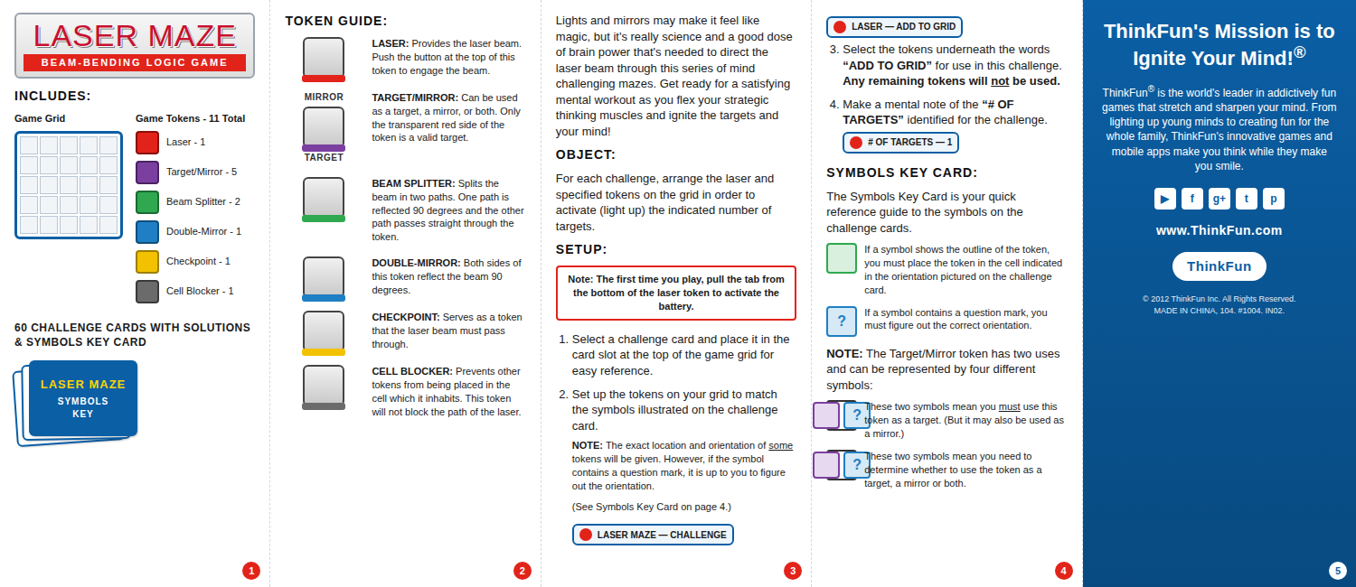LASER MAZE
Beam-Bending Logic Game
Includes:
Game Grid
Game Tokens - 11 Total
Laser - 1
Target/Mirror - 5
Beam Splitter - 2
Double-Mirror - 1
Checkpoint - 1
Cell Blocker - 1
60 Challenge Cards with Solutions & Symbols Key Card
LASER MAZE
SYMBOLS
KEY
1
Token Guide:
LASER: Provides the laser beam. Push the button at the top of this token to engage the beam.
MIRROR
TARGET
TARGET/MIRROR: Can be used as a target, a mirror, or both. Only the transparent red side of the token is a valid target.
BEAM SPLITTER: Splits the beam in two paths. One path is reflected 90 degrees and the other path passes straight through the token.
DOUBLE-MIRROR: Both sides of this token reflect the beam 90 degrees.
CHECKPOINT: Serves as a token that the laser beam must pass through.
CELL BLOCKER: Prevents other tokens from being placed in the cell which it inhabits. This token will not block the path of the laser.
2
Lights and mirrors may make it feel like magic, but it's really science and a good dose of brain power that's needed to direct the laser beam through this series of mind challenging mazes. Get ready for a satisfying mental workout as you flex your strategic thinking muscles and ignite the targets and your mind!
Object:
For each challenge, arrange the laser and specified tokens on the grid in order to activate (light up) the indicated number of targets.
Setup:
Note: The first time you play, pull the tab from the bottom of the laser token to activate the battery.
Select a challenge card and place it in the card slot at the top of the game grid for easy reference.
Set up the tokens on your grid to match the symbols illustrated on the challenge card.
Note: The exact location and orientation of some tokens will be given. However, if the symbol contains a question mark, it is up to you to figure out the orientation.
(See Symbols Key Card on page 4.)
LASER MAZE — CHALLENGE
3
LASER — ADD TO GRID
Select the tokens underneath the words “ADD TO GRID” for use in this challenge. Any remaining tokens will not be used.
Make a mental note of the “# OF TARGETS” identified for the challenge.
# OF TARGETS — 1
Symbols Key Card:
The Symbols Key Card is your quick reference guide to the symbols on the challenge cards.
If a symbol shows the outline of the token, you must place the token in the cell indicated in the orientation pictured on the challenge card.
? If a symbol contains a question mark, you must figure out the correct orientation.
NOTE: The Target/Mirror token has two uses and can be represented by four different symbols:
? These two symbols mean you must use this token as a target. (But it may also be used as a mirror.)
? These two symbols mean you need to determine whether to use the token as a target, a mirror or both.
4
ThinkFun's Mission is to
Ignite Your Mind!®
ThinkFun® is the world's leader in addictively fun games that stretch and sharpen your mind. From lighting up young minds to creating fun for the whole family, ThinkFun's innovative games and mobile apps make you think while they make you smile.
▶fg+tp
www.ThinkFun.com
ThinkFun
© 2012 ThinkFun Inc. All Rights Reserved.
MADE IN CHINA, 104. #1004. IN02.
5